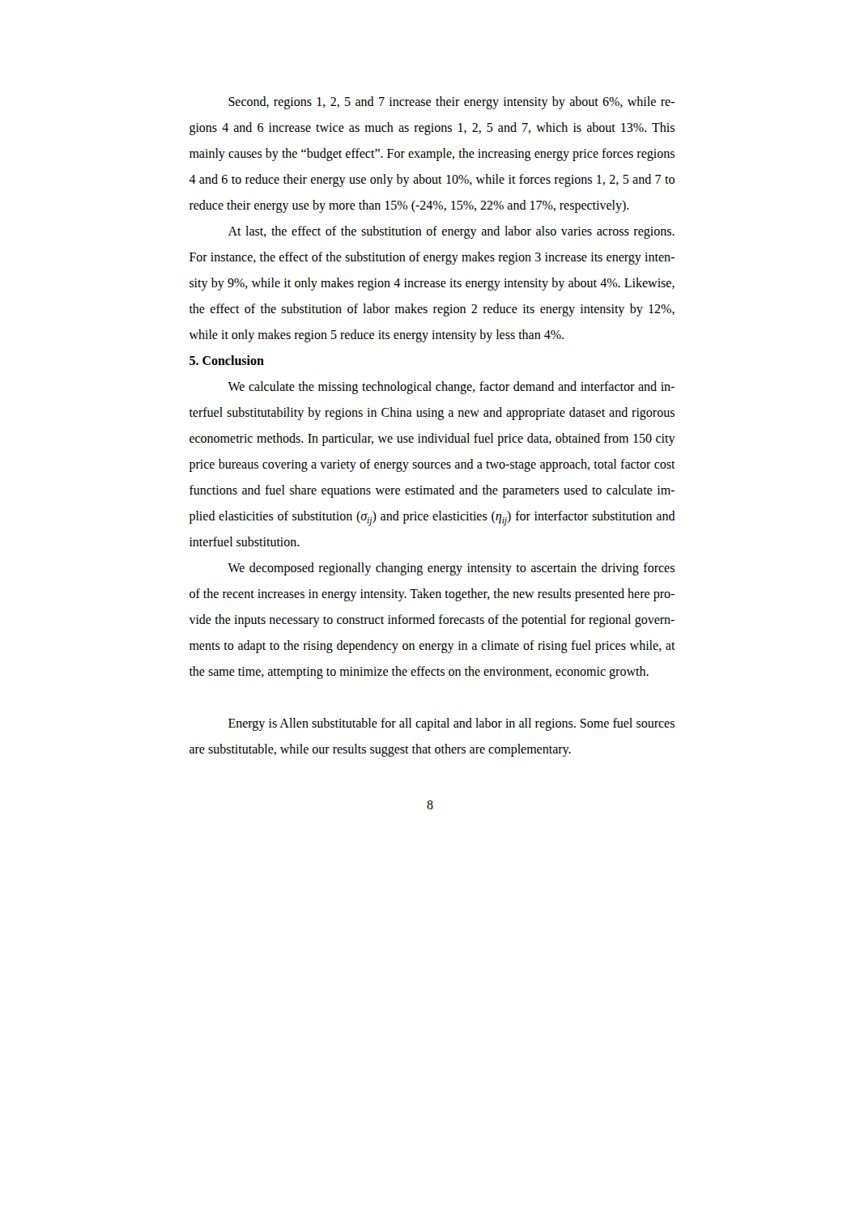Second, regions 1, 2, 5 and 7 increase their energy intensity by about 6%, while regions 4 and 6 increase twice as much as regions 1, 2, 5 and 7, which is about 13%. This mainly causes by the “budget effect”. For example, the increasing energy price forces regions 4 and 6 to reduce their energy use only by about 10%, while it forces regions 1, 2, 5 and 7 to reduce their energy use by more than 15% (-24%, 15%, 22% and 17%, respectively).
At last, the effect of the substitution of energy and labor also varies across regions. For instance, the effect of the substitution of energy makes region 3 increase its energy intensity by 9%, while it only makes region 4 increase its energy intensity by about 4%. Likewise, the effect of the substitution of labor makes region 2 reduce its energy intensity by 12%, while it only makes region 5 reduce its energy intensity by less than 4%.
5. Conclusion
We calculate the missing technological change, factor demand and interfactor and interfuel substitutability by regions in China using a new and appropriate dataset and rigorous econometric methods. In particular, we use individual fuel price data, obtained from 150 city price bureaus covering a variety of energy sources and a two-stage approach, total factor cost functions and fuel share equations were estimated and the parameters used to calculate implied elasticities of substitution (σij) and price elasticities (ηij) for interfactor substitution and interfuel substitution.
We decomposed regionally changing energy intensity to ascertain the driving forces of the recent increases in energy intensity. Taken together, the new results presented here provide the inputs necessary to construct informed forecasts of the potential for regional governments to adapt to the rising dependency on energy in a climate of rising fuel prices while, at the same time, attempting to minimize the effects on the environment, economic growth.
Energy is Allen substitutable for all capital and labor in all regions. Some fuel sources are substitutable, while our results suggest that others are complementary.
8